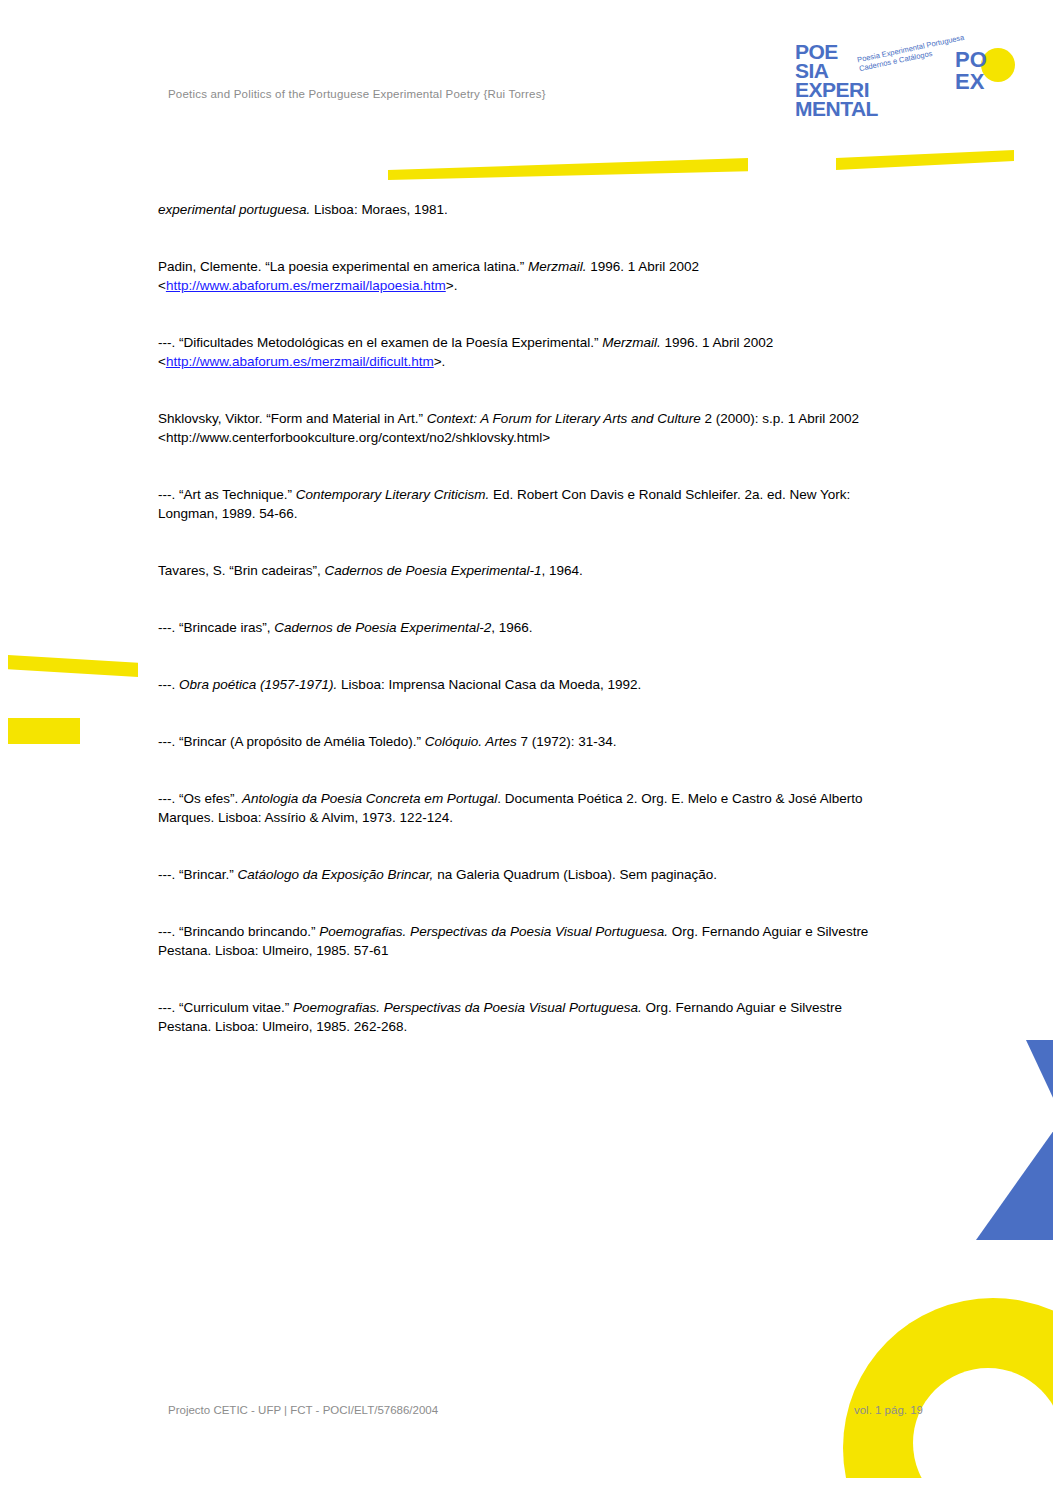Poetics and Politics of the Portuguese Experimental Poetry {Rui Torres}
POE
SIA
EXPERI
MENTAL
Poesia Experimental Portuguesa
Cadernos e Catálogos
PO
EX
experimental portuguesa. Lisboa: Moraes, 1981.
Padin, Clemente. “La poesia experimental en america latina.” Merzmail. 1996. 1 Abril 2002
<http://www.abaforum.es/merzmail/lapoesia.htm>.
---. “Dificultades Metodológicas en el examen de la Poesía Experimental.” Merzmail. 1996. 1 Abril 2002
<http://www.abaforum.es/merzmail/dificult.htm>.
Shklovsky, Viktor. “Form and Material in Art.” Context: A Forum for Literary Arts and Culture 2 (2000): s.p. 1 Abril 2002
<http://www.centerforbookculture.org/context/no2/shklovsky.html>
---. “Art as Technique.” Contemporary Literary Criticism. Ed. Robert Con Davis e Ronald Schleifer. 2a. ed. New York: Longman, 1989. 54-66.
Tavares, S. “Brin cadeiras”, Cadernos de Poesia Experimental-1, 1964.
---. “Brincade iras”, Cadernos de Poesia Experimental-2, 1966.
---. Obra poética (1957-1971). Lisboa: Imprensa Nacional Casa da Moeda, 1992.
---. “Brincar (A propósito de Amélia Toledo).” Colóquio. Artes 7 (1972): 31-34.
---. “Os efes”. Antologia da Poesia Concreta em Portugal. Documenta Poética 2. Org. E. Melo e Castro & José Alberto Marques. Lisboa: Assírio & Alvim, 1973. 122-124.
---. “Brincar.” Catáologo da Exposição Brincar, na Galeria Quadrum (Lisboa). Sem paginação.
---. “Brincando brincando.” Poemografias. Perspectivas da Poesia Visual Portuguesa. Org. Fernando Aguiar e Silvestre Pestana. Lisboa: Ulmeiro, 1985. 57-61
---. “Curriculum vitae.” Poemografias. Perspectivas da Poesia Visual Portuguesa. Org. Fernando Aguiar e Silvestre Pestana. Lisboa: Ulmeiro, 1985. 262-268.
Projecto CETIC - UFP | FCT - POCI/ELT/57686/2004
vol. 1 pág. 19